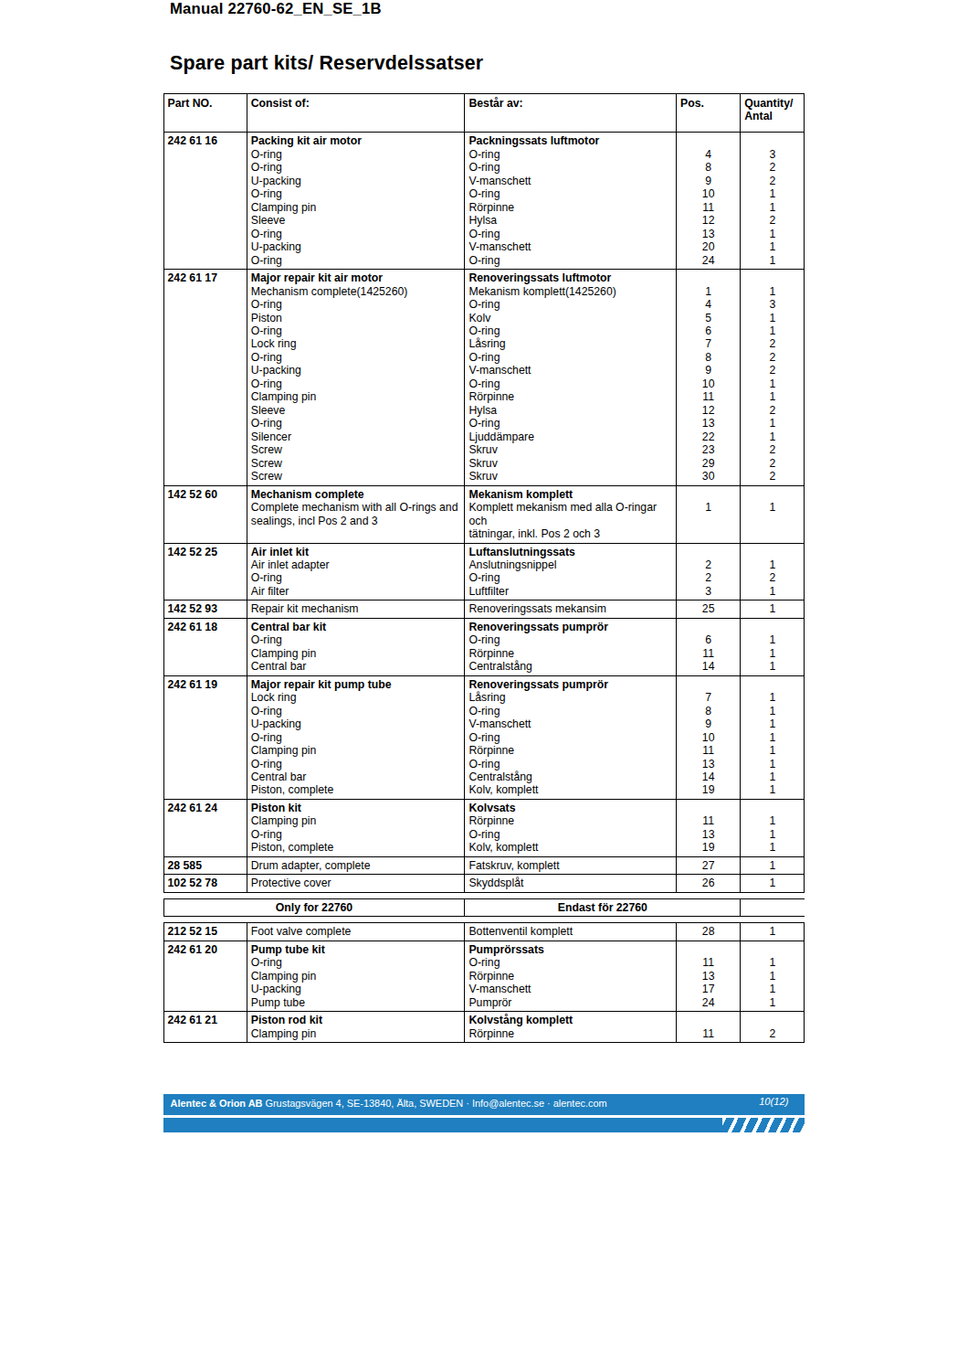Manual 22760-62_EN_SE_1B
Spare part kits/ Reservdelssatser
| Part NO. | Consist of: | Består av: | Pos. | Quantity/ Antal |
| --- | --- | --- | --- | --- |
| 242 61 16 | Packing kit air motor O-ring O-ring U-packing O-ring Clamping pin Sleeve O-ring U-packing O-ring | Packningssats luftmotor O-ring O-ring V-manschett O-ring Rörpinne Hylsa O-ring V-manschett O-ring | 4 8 9 10 11 12 13 20 24 | 3 2 2 1 1 2 1 1 1 |
| 242 61 17 | Major repair kit air motor Mechanism complete(1425260) O-ring Piston O-ring Lock ring O-ring U-packing O-ring Clamping pin Sleeve O-ring Silencer Screw Screw Screw | Renoveringssats luftmotor Mekanism komplett(1425260) O-ring Kolv O-ring Låsring O-ring V-manschett O-ring Rörpinne Hylsa O-ring Ljuddämpare Skruv Skruv Skruv | 1 4 5 6 7 8 9 10 11 12 13 22 23 29 30 | 1 3 1 1 2 2 2 1 1 2 1 1 2 2 2 |
| 142 52 60 | Mechanism complete Complete mechanism with all O-rings and sealings, incl Pos 2 and 3 | Mekanism komplett Komplett mekanism med alla O-ringar och tätningar, inkl. Pos 2 och 3 | 1 | 1 |
| 142 52 25 | Air inlet kit Air inlet adapter O-ring Air filter | Luftanslutningssats Anslutningsnippel O-ring Luftfilter | 2 2 3 | 1 2 1 |
| 142 52 93 | Repair kit mechanism | Renoveringssats mekansim | 25 | 1 |
| 242 61 18 | Central bar kit O-ring Clamping pin Central bar | Renoveringssats pumprör O-ring Rörpinne Centralstång | 6 11 14 | 1 1 1 |
| 242 61 19 | Major repair kit pump tube Lock ring O-ring U-packing O-ring Clamping pin O-ring Central bar Piston, complete | Renoveringssats pumprör Låsring O-ring V-manschett O-ring Rörpinne O-ring Centralstång Kolv, komplett | 7 8 9 10 11 13 14 19 | 1 1 1 1 1 1 1 1 |
| 242 61 24 | Piston kit Clamping pin O-ring Piston, complete | Kolvsats Rörpinne O-ring Kolv, komplett | 11 13 19 | 1 1 1 |
| 28 585 | Drum adapter, complete | Fatskruv, komplett | 27 | 1 |
| 102 52 78 | Protective cover | Skyddsplåt | 26 | 1 |
| Only for 22760 | Endast för 22760 | |
| 212 52 15 | Foot valve complete | Bottenventil komplett | 28 | 1 |
| 242 61 20 | Pump tube kit O-ring Clamping pin U-packing Pump tube | Pumprörssats O-ring Rörpinne V-manschett Pumprör | 11 13 17 24 | 1 1 1 1 |
| 242 61 21 | Piston rod kit Clamping pin | Kolvstång komplett Rörpinne | 11 | 2 |
Alentec & Orion AB Grustagsvägen 4, SE-13840, Älta, SWEDEN · Info@alentec.se · alentec.com
10(12)